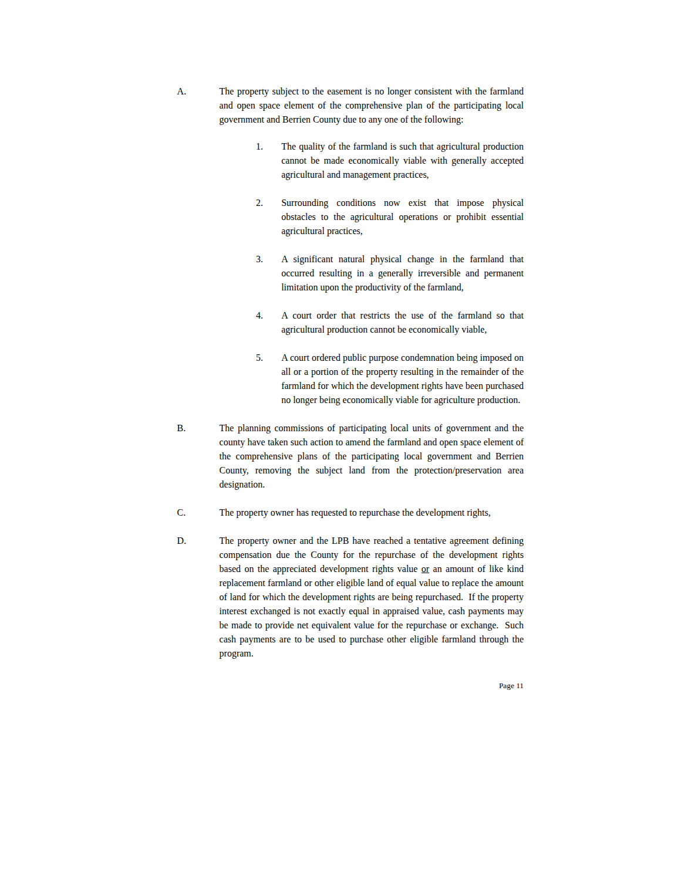A.
The property subject to the easement is no longer consistent with the farmland and open space element of the comprehensive plan of the participating local government and Berrien County due to any one of the following:
1.
The quality of the farmland is such that agricultural production cannot be made economically viable with generally accepted agricultural and management practices,
2.
Surrounding conditions now exist that impose physical obstacles to the agricultural operations or prohibit essential agricultural practices,
3.
A significant natural physical change in the farmland that occurred resulting in a generally irreversible and permanent limitation upon the productivity of the farmland,
4.
A court order that restricts the use of the farmland so that agricultural production cannot be economically viable,
5.
A court ordered public purpose condemnation being imposed on all or a portion of the property resulting in the remainder of the farmland for which the development rights have been purchased no longer being economically viable for agriculture production.
B.
The planning commissions of participating local units of government and the county have taken such action to amend the farmland and open space element of the comprehensive plans of the participating local government and Berrien County, removing the subject land from the protection/preservation area designation.
C.
The property owner has requested to repurchase the development rights,
D.
The property owner and the LPB have reached a tentative agreement defining compensation due the County for the repurchase of the development rights based on the appreciated development rights value or an amount of like kind replacement farmland or other eligible land of equal value to replace the amount of land for which the development rights are being repurchased. If the property interest exchanged is not exactly equal in appraised value, cash payments may be made to provide net equivalent value for the repurchase or exchange. Such cash payments are to be used to purchase other eligible farmland through the program.
Page 11